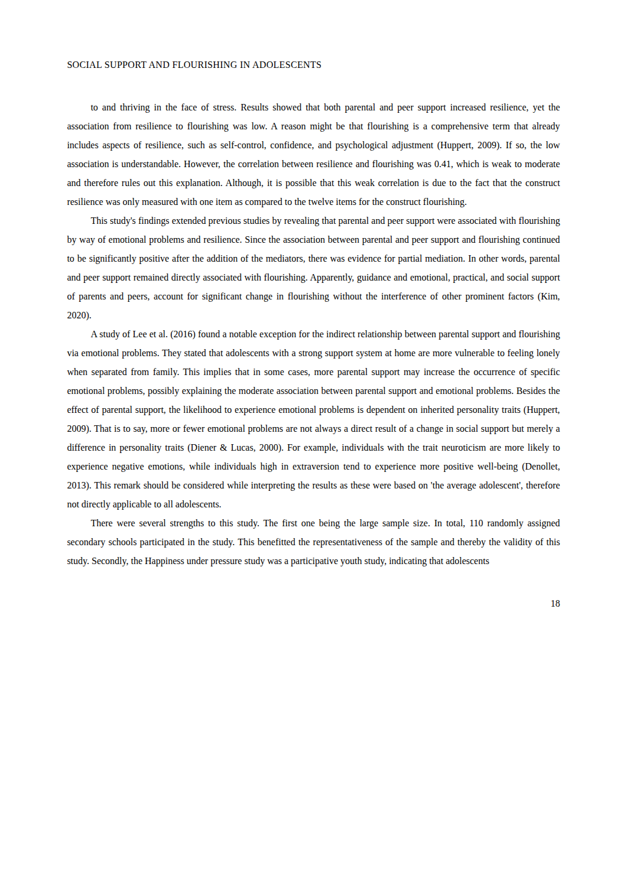Social Support and Flourishing in Adolescents
to and thriving in the face of stress. Results showed that both parental and peer support increased resilience, yet the association from resilience to flourishing was low. A reason might be that flourishing is a comprehensive term that already includes aspects of resilience, such as self-control, confidence, and psychological adjustment (Huppert, 2009). If so, the low association is understandable. However, the correlation between resilience and flourishing was 0.41, which is weak to moderate and therefore rules out this explanation. Although, it is possible that this weak correlation is due to the fact that the construct resilience was only measured with one item as compared to the twelve items for the construct flourishing.
This study's findings extended previous studies by revealing that parental and peer support were associated with flourishing by way of emotional problems and resilience. Since the association between parental and peer support and flourishing continued to be significantly positive after the addition of the mediators, there was evidence for partial mediation. In other words, parental and peer support remained directly associated with flourishing. Apparently, guidance and emotional, practical, and social support of parents and peers, account for significant change in flourishing without the interference of other prominent factors (Kim, 2020).
A study of Lee et al. (2016) found a notable exception for the indirect relationship between parental support and flourishing via emotional problems. They stated that adolescents with a strong support system at home are more vulnerable to feeling lonely when separated from family. This implies that in some cases, more parental support may increase the occurrence of specific emotional problems, possibly explaining the moderate association between parental support and emotional problems. Besides the effect of parental support, the likelihood to experience emotional problems is dependent on inherited personality traits (Huppert, 2009). That is to say, more or fewer emotional problems are not always a direct result of a change in social support but merely a difference in personality traits (Diener & Lucas, 2000). For example, individuals with the trait neuroticism are more likely to experience negative emotions, while individuals high in extraversion tend to experience more positive well-being (Denollet, 2013). This remark should be considered while interpreting the results as these were based on 'the average adolescent', therefore not directly applicable to all adolescents.
There were several strengths to this study. The first one being the large sample size. In total, 110 randomly assigned secondary schools participated in the study. This benefitted the representativeness of the sample and thereby the validity of this study. Secondly, the Happiness under pressure study was a participative youth study, indicating that adolescents
18